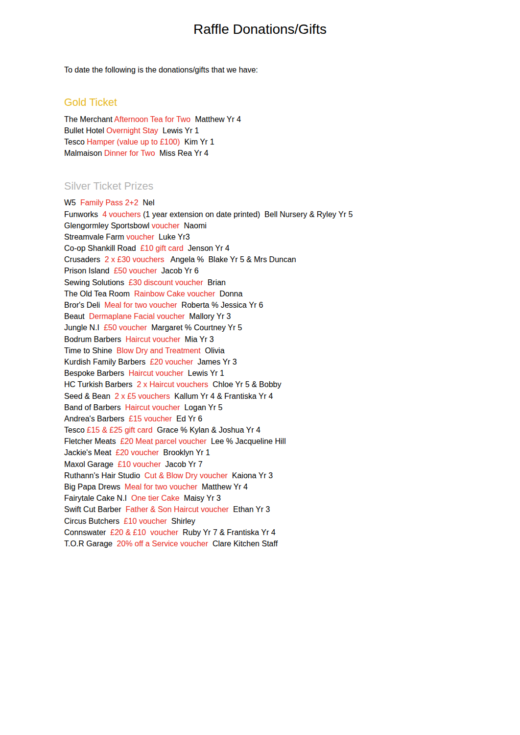Raffle Donations/Gifts
To date the following is the donations/gifts that we have:
Gold Ticket
The Merchant Afternoon Tea for Two Matthew Yr 4
Bullet Hotel Overnight Stay Lewis Yr 1
Tesco Hamper (value up to £100) Kim Yr 1
Malmaison Dinner for Two Miss Rea Yr 4
Silver Ticket Prizes
W5 Family Pass 2+2 Nel
Funworks 4 vouchers (1 year extension on date printed) Bell Nursery & Ryley Yr 5
Glengormley Sportsbowl voucher Naomi
Streamvale Farm voucher Luke Yr3
Co-op Shankill Road £10 gift card Jenson Yr 4
Crusaders 2 x £30 vouchers Angela % Blake Yr 5 & Mrs Duncan
Prison Island £50 voucher Jacob Yr 6
Sewing Solutions £30 discount voucher Brian
The Old Tea Room Rainbow Cake voucher Donna
Bror's Deli Meal for two voucher Roberta % Jessica Yr 6
Beaut Dermaplane Facial voucher Mallory Yr 3
Jungle N.I £50 voucher Margaret % Courtney Yr 5
Bodrum Barbers Haircut voucher Mia Yr 3
Time to Shine Blow Dry and Treatment Olivia
Kurdish Family Barbers £20 voucher James Yr 3
Bespoke Barbers Haircut voucher Lewis Yr 1
HC Turkish Barbers 2 x Haircut vouchers Chloe Yr 5 & Bobby
Seed & Bean 2 x £5 vouchers Kallum Yr 4 & Frantiska Yr 4
Band of Barbers Haircut voucher Logan Yr 5
Andrea's Barbers £15 voucher Ed Yr 6
Tesco £15 & £25 gift card Grace % Kylan & Joshua Yr 4
Fletcher Meats £20 Meat parcel voucher Lee % Jacqueline Hill
Jackie's Meat £20 voucher Brooklyn Yr 1
Maxol Garage £10 voucher Jacob Yr 7
Ruthann's Hair Studio Cut & Blow Dry voucher Kaiona Yr 3
Big Papa Drews Meal for two voucher Matthew Yr 4
Fairytale Cake N.I One tier Cake Maisy Yr 3
Swift Cut Barber Father & Son Haircut voucher Ethan Yr 3
Circus Butchers £10 voucher Shirley
Connswater £20 & £10 voucher Ruby Yr 7 & Frantiska Yr 4
T.O.R Garage 20% off a Service voucher Clare Kitchen Staff